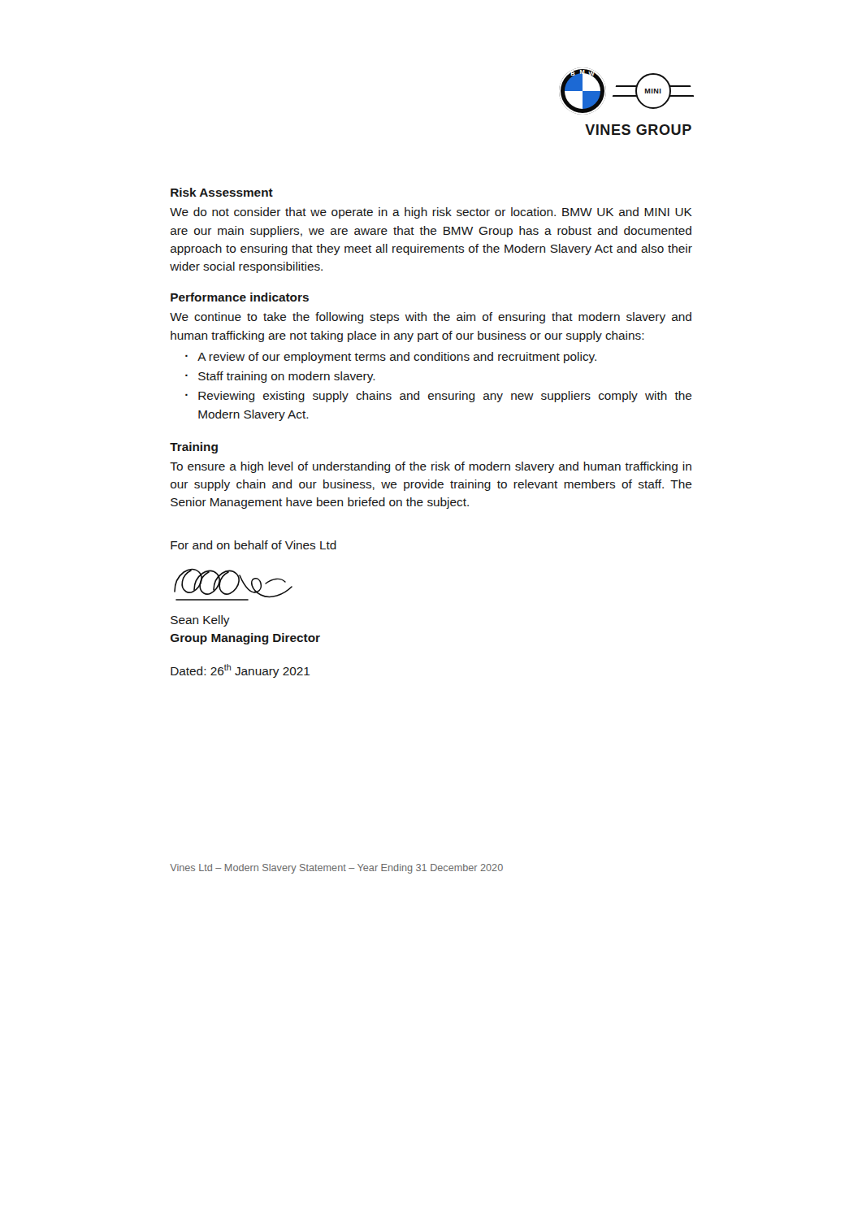B M W
MINI
VINES GROUP
Risk Assessment
We do not consider that we operate in a high risk sector or location. BMW UK and MINI UK are our main suppliers, we are aware that the BMW Group has a robust and documented approach to ensuring that they meet all requirements of the Modern Slavery Act and also their wider social responsibilities.
Performance indicators
We continue to take the following steps with the aim of ensuring that modern slavery and human trafficking are not taking place in any part of our business or our supply chains:
A review of our employment terms and conditions and recruitment policy.
Staff training on modern slavery.
Reviewing existing supply chains and ensuring any new suppliers comply with the Modern Slavery Act.
Training
To ensure a high level of understanding of the risk of modern slavery and human trafficking in our supply chain and our business, we provide training to relevant members of staff. The Senior Management have been briefed on the subject.
For and on behalf of Vines Ltd
Sean Kelly
Group Managing Director
Dated: 26th January 2021
Vines Ltd – Modern Slavery Statement – Year Ending 31 December 2020